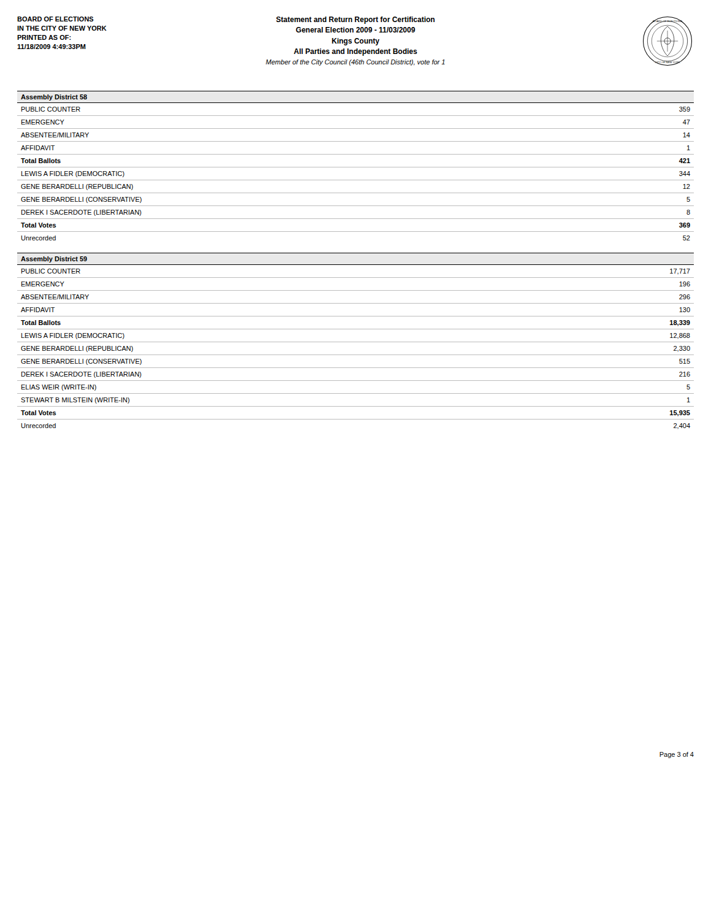BOARD OF ELECTIONS
IN THE CITY OF NEW YORK
PRINTED AS OF:
11/18/2009 4:49:33PM
Statement and Return Report for Certification
General Election 2009 - 11/03/2009
Kings County
All Parties and Independent Bodies
Member of the City Council (46th Council District), vote for 1
BOARD OF ELECTIONS CITY OF NEW YORK
Assembly District 58
| PUBLIC COUNTER | 359 |
| EMERGENCY | 47 |
| ABSENTEE/MILITARY | 14 |
| AFFIDAVIT | 1 |
| Total Ballots | 421 |
| LEWIS A FIDLER (DEMOCRATIC) | 344 |
| GENE BERARDELLI (REPUBLICAN) | 12 |
| GENE BERARDELLI (CONSERVATIVE) | 5 |
| DEREK I SACERDOTE (LIBERTARIAN) | 8 |
| Total Votes | 369 |
| Unrecorded | 52 |
Assembly District 59
| PUBLIC COUNTER | 17,717 |
| EMERGENCY | 196 |
| ABSENTEE/MILITARY | 296 |
| AFFIDAVIT | 130 |
| Total Ballots | 18,339 |
| LEWIS A FIDLER (DEMOCRATIC) | 12,868 |
| GENE BERARDELLI (REPUBLICAN) | 2,330 |
| GENE BERARDELLI (CONSERVATIVE) | 515 |
| DEREK I SACERDOTE (LIBERTARIAN) | 216 |
| ELIAS WEIR (WRITE-IN) | 5 |
| STEWART B MILSTEIN (WRITE-IN) | 1 |
| Total Votes | 15,935 |
| Unrecorded | 2,404 |
Page 3 of 4